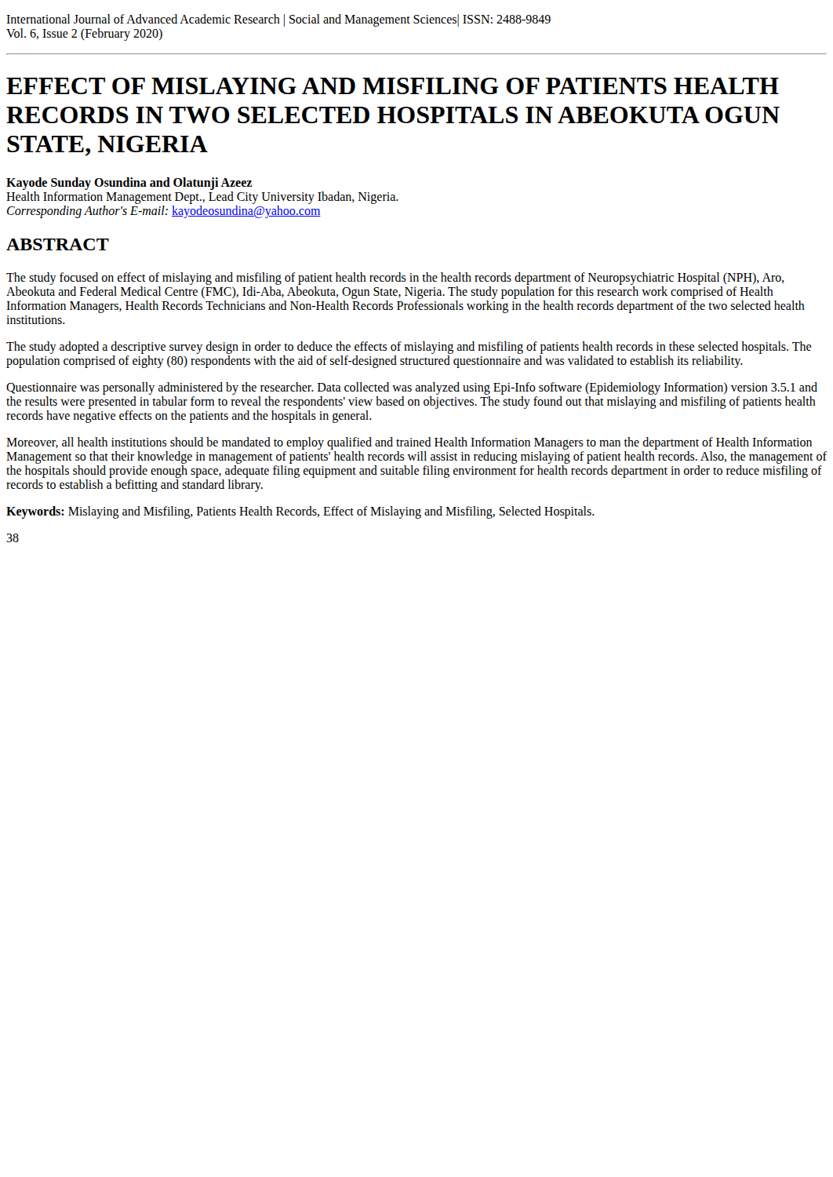International Journal of Advanced Academic Research | Social and Management Sciences| ISSN: 2488-9849
Vol. 6, Issue 2 (February 2020)
EFFECT OF MISLAYING AND MISFILING OF PATIENTS HEALTH RECORDS IN TWO SELECTED HOSPITALS IN ABEOKUTA OGUN STATE, NIGERIA
Kayode Sunday Osundina and Olatunji Azeez
Health Information Management Dept., Lead City University Ibadan, Nigeria.
Corresponding Author's E-mail: kayodeosundina@yahoo.com
ABSTRACT
The study focused on effect of mislaying and misfiling of patient health records in the health records department of Neuropsychiatric Hospital (NPH), Aro, Abeokuta and Federal Medical Centre (FMC), Idi-Aba, Abeokuta, Ogun State, Nigeria. The study population for this research work comprised of Health Information Managers, Health Records Technicians and Non-Health Records Professionals working in the health records department of the two selected health institutions.
The study adopted a descriptive survey design in order to deduce the effects of mislaying and misfiling of patients health records in these selected hospitals. The population comprised of eighty (80) respondents with the aid of self-designed structured questionnaire and was validated to establish its reliability.
Questionnaire was personally administered by the researcher. Data collected was analyzed using Epi-Info software (Epidemiology Information) version 3.5.1 and the results were presented in tabular form to reveal the respondents' view based on objectives. The study found out that mislaying and misfiling of patients health records have negative effects on the patients and the hospitals in general.
Moreover, all health institutions should be mandated to employ qualified and trained Health Information Managers to man the department of Health Information Management so that their knowledge in management of patients' health records will assist in reducing mislaying of patient health records. Also, the management of the hospitals should provide enough space, adequate filing equipment and suitable filing environment for health records department in order to reduce misfiling of records to establish a befitting and standard library.
Keywords: Mislaying and Misfiling, Patients Health Records, Effect of Mislaying and Misfiling, Selected Hospitals.
38